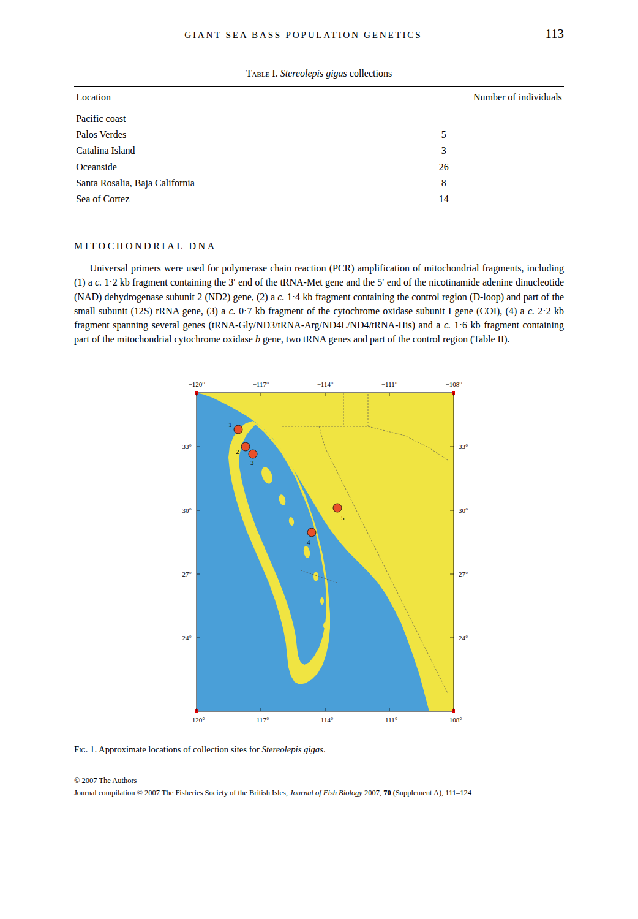Giant sea bass population genetics
113
Table I. Stereolepis gigas collections
| Location | Number of individuals |
| --- | --- |
| Pacific coast | |
| Palos Verdes | 5 |
| Catalina Island | 3 |
| Oceanside | 26 |
| Santa Rosalia, Baja California | 8 |
| Sea of Cortez | 14 |
Mitochondrial DNA
Universal primers were used for polymerase chain reaction (PCR) amplification of mitochondrial fragments, including (1) a c. 1·2 kb fragment containing the 3′ end of the tRNA-Met gene and the 5′ end of the nicotinamide adenine dinucleotide (NAD) dehydrogenase subunit 2 (ND2) gene, (2) a c. 1·4 kb fragment containing the control region (D-loop) and part of the small subunit (12S) rRNA gene, (3) a c. 0·7 kb fragment of the cytochrome oxidase subunit I gene (COI), (4) a c. 2·2 kb fragment spanning several genes (tRNA-Gly/ND3/tRNA-Arg/ND4L/ND4/tRNA-His) and a c. 1·6 kb fragment containing part of the mitochondrial cytochrome oxidase b gene, two tRNA genes and part of the control region (Table II).
1 2 3 4 5 −120° −117° −114° −111° −108° −120° −117° −114° −111° −108° 33° 30° 27° 24° 33° 30° 27° 24°
Fig. 1. Approximate locations of collection sites for Stereolepis gigas.
© 2007 The Authors
Journal compilation © 2007 The Fisheries Society of the British Isles, Journal of Fish Biology 2007, 70 (Supplement A), 111–124